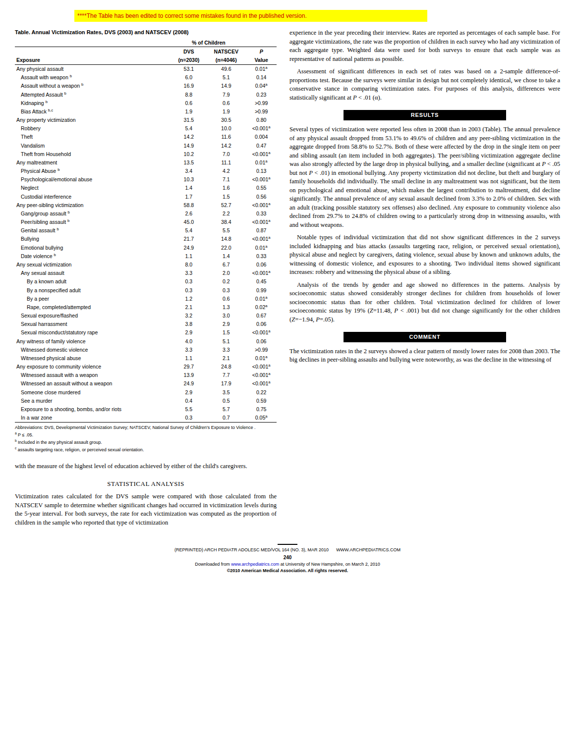****The Table has been edited to correct some mistakes found in the published version.
Table. Annual Victimization Rates, DVS (2003) and NATSCEV (2008)
| | % of Children | |
| --- | --- | --- |
| | DVS | NATSCEV | P |
| Exposure | (n=2030) | (n=4046) | Value |
| Any physical assault | 53.1 | 49.6 | 0.01 a |
| Assault with weapon b | 6.0 | 5.1 | 0.14 |
| Assault without a weapon b | 16.9 | 14.9 | 0.04 a |
| Attempted Assault b | 8.8 | 7.9 | 0.23 |
| Kidnaping b | 0.6 | 0.6 | >0.99 |
| Bias Attack b,c | 1.9 | 1.9 | >0.99 |
| Any property victimization | 31.5 | 30.5 | 0.80 |
| Robbery | 5.4 | 10.0 | <0.001 a |
| Theft | 14.2 | 11.6 | 0.004 |
| Vandalism | 14.9 | 14.2 | 0.47 |
| Theft from Household | 10.2 | 7.0 | <0.001 a |
| Any maltreatment | 13.5 | 11.1 | 0.01 a |
| Physical Abuse b | 3.4 | 4.2 | 0.13 |
| Psychological/emotional abuse | 10.3 | 7.1 | <0.001 a |
| Neglect | 1.4 | 1.6 | 0.55 |
| Custodial interference | 1.7 | 1.5 | 0.56 |
| Any peer-sibling victimization | 58.8 | 52.7 | <0.001 a |
| Gang/group assault b | 2.6 | 2.2 | 0.33 |
| Peer/sibling assault b | 45.0 | 38.4 | <0.001 a |
| Genital assault b | 5.4 | 5.5 | 0.87 |
| Bullying | 21.7 | 14.8 | <0.001 a |
| Emotional bullying | 24.9 | 22.0 | 0.01 a |
| Date violence b | 1.1 | 1.4 | 0.33 |
| Any sexual victimization | 8.0 | 6.7 | 0.06 |
| Any sexual assault | 3.3 | 2.0 | <0.001 a |
| By a known adult | 0.3 | 0.2 | 0.45 |
| By a nonspecified adult | 0.3 | 0.3 | 0.99 |
| By a peer | 1.2 | 0.6 | 0.01 a |
| Rape, completed/attempted | 2.1 | 1.3 | 0.02 a |
| Sexual exposure/flashed | 3.2 | 3.0 | 0.67 |
| Sexual harrassment | 3.8 | 2.9 | 0.06 |
| Sexual misconduct/statutory rape | 2.9 | 1.5 | <0.001 a |
| Any witness of family violence | 4.0 | 5.1 | 0.06 |
| Witnessed domestic violence | 3.3 | 3.3 | >0.99 |
| Witnessed physical abuse | 1.1 | 2.1 | 0.01 a |
| Any exposure to community violence | 29.7 | 24.8 | <0.001 a |
| Witnessed assault with a weapon | 13.9 | 7.7 | <0.001 a |
| Witnessed an assault without a weapon | 24.9 | 17.9 | <0.001 a |
| Someone close murdered | 2.9 | 3.5 | 0.22 |
| See a murder | 0.4 | 0.5 | 0.59 |
| Exposure to a shooting, bombs, and/or riots | 5.5 | 5.7 | 0.75 |
| In a war zone | 0.3 | 0.7 | 0.05 a |
Abbreviations: DVS, Developmental Victimization Survey; NATSCEV, National Survey of Children's Exposure to Violence .
a P ≤ .05.
b Included in the any physical assault group.
c assaults targeting race, religion, or perceived sexual orientation.
with the measure of the highest level of education achieved by either of the child's caregivers.
STATISTICAL ANALYSIS
Victimization rates calculated for the DVS sample were compared with those calculated from the NATSCEV sample to determine whether significant changes had occurred in victimization levels during the 5-year interval. For both surveys, the rate for each victimization was computed as the proportion of children in the sample who reported that type of victimization
experience in the year preceding their interview. Rates are reported as percentages of each sample base. For aggregate victimizations, the rate was the proportion of children in each survey who had any victimization of each aggregate type. Weighted data were used for both surveys to ensure that each sample was as representative of national patterns as possible.
Assessment of significant differences in each set of rates was based on a 2-sample difference-of-proportions test. Because the surveys were similar in design but not completely identical, we chose to take a conservative stance in comparing victimization rates. For purposes of this analysis, differences were statistically significant at P < .01 (α).
RESULTS
Several types of victimization were reported less often in 2008 than in 2003 (Table). The annual prevalence of any physical assault dropped from 53.1% to 49.6% of children and any peer-sibling victimization in the aggregate dropped from 58.8% to 52.7%. Both of these were affected by the drop in the single item on peer and sibling assault (an item included in both aggregates). The peer/sibling victimization aggregate decline was also strongly affected by the large drop in physical bullying, and a smaller decline (significant at P < .05 but not P < .01) in emotional bullying. Any property victimization did not decline, but theft and burglary of family households did individually. The small decline in any maltreatment was not significant, but the item on psychological and emotional abuse, which makes the largest contribution to maltreatment, did decline significantly. The annual prevalence of any sexual assault declined from 3.3% to 2.0% of children. Sex with an adult (tracking possible statutory sex offenses) also declined. Any exposure to community violence also declined from 29.7% to 24.8% of children owing to a particularly strong drop in witnessing assaults, with and without weapons.
Notable types of individual victimization that did not show significant differences in the 2 surveys included kidnapping and bias attacks (assaults targeting race, religion, or perceived sexual orientation), physical abuse and neglect by caregivers, dating violence, sexual abuse by known and unknown adults, the witnessing of domestic violence, and exposures to a shooting. Two individual items showed significant increases: robbery and witnessing the physical abuse of a sibling.
Analysis of the trends by gender and age showed no differences in the patterns. Analysis by socioeconomic status showed considerably stronger declines for children from households of lower socioeconomic status than for other children. Total victimization declined for children of lower socioeconomic status by 19% (Z=11.48, P < .001) but did not change significantly for the other children (Z=−1.94, P=.05).
COMMENT
The victimization rates in the 2 surveys showed a clear pattern of mostly lower rates for 2008 than 2003. The big declines in peer-sibling assaults and bullying were noteworthy, as was the decline in the witnessing of
(REPRINTED) ARCH PEDIATR ADOLESC MED/VOL 164 (NO. 3), MAR 2010 WWW.ARCHPEDIATRICS.COM
240
Downloaded from www.archpediatrics.com at University of New Hampshire, on March 2, 2010
©2010 American Medical Association. All rights reserved.